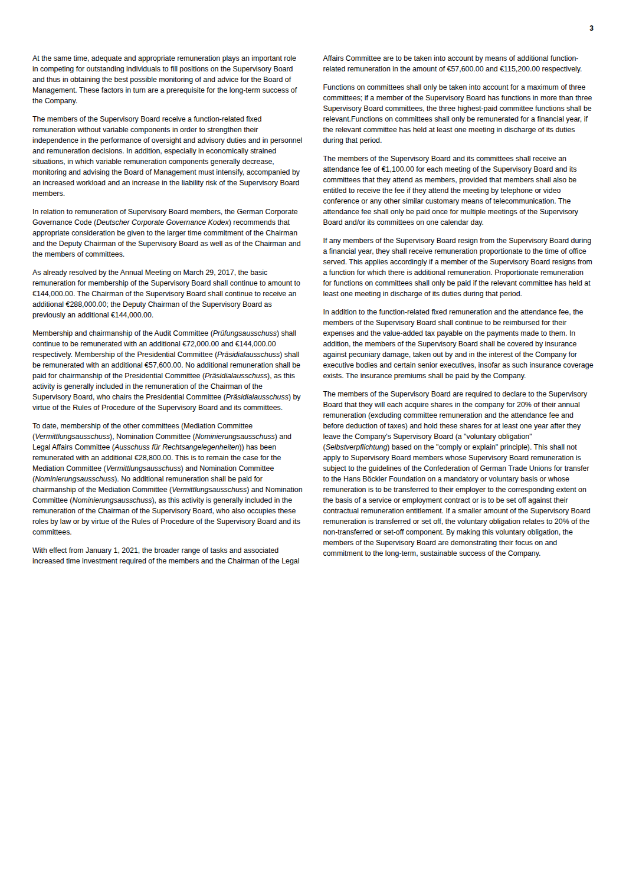3
At the same time, adequate and appropriate remuneration plays an important role in competing for outstanding individuals to fill positions on the Supervisory Board and thus in obtaining the best possible monitoring of and advice for the Board of Management. These factors in turn are a prerequisite for the long-term success of the Company.
The members of the Supervisory Board receive a function-related fixed remuneration without variable components in order to strengthen their independence in the performance of oversight and advisory duties and in personnel and remuneration decisions. In addition, especially in economically strained situations, in which variable remuneration components generally decrease, monitoring and advising the Board of Management must intensify, accompanied by an increased workload and an increase in the liability risk of the Supervisory Board members.
In relation to remuneration of Supervisory Board members, the German Corporate Governance Code (Deutscher Corporate Governance Kodex) recommends that appropriate consideration be given to the larger time commitment of the Chairman and the Deputy Chairman of the Supervisory Board as well as of the Chairman and the members of committees.
As already resolved by the Annual Meeting on March 29, 2017, the basic remuneration for membership of the Supervisory Board shall continue to amount to €144,000.00. The Chairman of the Supervisory Board shall continue to receive an additional €288,000.00; the Deputy Chairman of the Supervisory Board as previously an additional €144,000.00.
Membership and chairmanship of the Audit Committee (Prüfungsausschuss) shall continue to be remunerated with an additional €72,000.00 and €144,000.00 respectively. Membership of the Presidential Committee (Präsidialausschuss) shall be remunerated with an additional €57,600.00. No additional remuneration shall be paid for chairmanship of the Presidential Committee (Präsidialausschuss), as this activity is generally included in the remuneration of the Chairman of the Supervisory Board, who chairs the Presidential Committee (Präsidialausschuss) by virtue of the Rules of Procedure of the Supervisory Board and its committees.
To date, membership of the other committees (Mediation Committee (Vermittlungsausschuss), Nomination Committee (Nominierungsausschuss) and Legal Affairs Committee (Ausschuss für Rechtsangelegenheiten)) has been remunerated with an additional €28,800.00. This is to remain the case for the Mediation Committee (Vermittlungsausschuss) and Nomination Committee (Nominierungsausschuss). No additional remuneration shall be paid for chairmanship of the Mediation Committee (Vermittlungsausschuss) and Nomination Committee (Nominierungsausschuss), as this activity is generally included in the remuneration of the Chairman of the Supervisory Board, who also occupies these roles by law or by virtue of the Rules of Procedure of the Supervisory Board and its committees.
With effect from January 1, 2021, the broader range of tasks and associated increased time investment required of the members and the Chairman of the Legal Affairs Committee are to be taken into account by means of additional function-related remuneration in the amount of €57,600.00 and €115,200.00 respectively.
Functions on committees shall only be taken into account for a maximum of three committees; if a member of the Supervisory Board has functions in more than three Supervisory Board committees, the three highest-paid committee functions shall be relevant.Functions on committees shall only be remunerated for a financial year, if the relevant committee has held at least one meeting in discharge of its duties during that period.
The members of the Supervisory Board and its committees shall receive an attendance fee of €1,100.00 for each meeting of the Supervisory Board and its committees that they attend as members, provided that members shall also be entitled to receive the fee if they attend the meeting by telephone or video conference or any other similar customary means of telecommunication. The attendance fee shall only be paid once for multiple meetings of the Supervisory Board and/or its committees on one calendar day.
If any members of the Supervisory Board resign from the Supervisory Board during a financial year, they shall receive remuneration proportionate to the time of office served. This applies accordingly if a member of the Supervisory Board resigns from a function for which there is additional remuneration. Proportionate remuneration for functions on committees shall only be paid if the relevant committee has held at least one meeting in discharge of its duties during that period.
In addition to the function-related fixed remuneration and the attendance fee, the members of the Supervisory Board shall continue to be reimbursed for their expenses and the value-added tax payable on the payments made to them. In addition, the members of the Supervisory Board shall be covered by insurance against pecuniary damage, taken out by and in the interest of the Company for executive bodies and certain senior executives, insofar as such insurance coverage exists. The insurance premiums shall be paid by the Company.
The members of the Supervisory Board are required to declare to the Supervisory Board that they will each acquire shares in the company for 20% of their annual remuneration (excluding committee remuneration and the attendance fee and before deduction of taxes) and hold these shares for at least one year after they leave the Company's Supervisory Board (a "voluntary obligation" (Selbstverpflichtung) based on the "comply or explain" principle). This shall not apply to Supervisory Board members whose Supervisory Board remuneration is subject to the guidelines of the Confederation of German Trade Unions for transfer to the Hans Böckler Foundation on a mandatory or voluntary basis or whose remuneration is to be transferred to their employer to the corresponding extent on the basis of a service or employment contract or is to be set off against their contractual remuneration entitlement. If a smaller amount of the Supervisory Board remuneration is transferred or set off, the voluntary obligation relates to 20% of the non-transferred or set-off component. By making this voluntary obligation, the members of the Supervisory Board are demonstrating their focus on and commitment to the long-term, sustainable success of the Company.